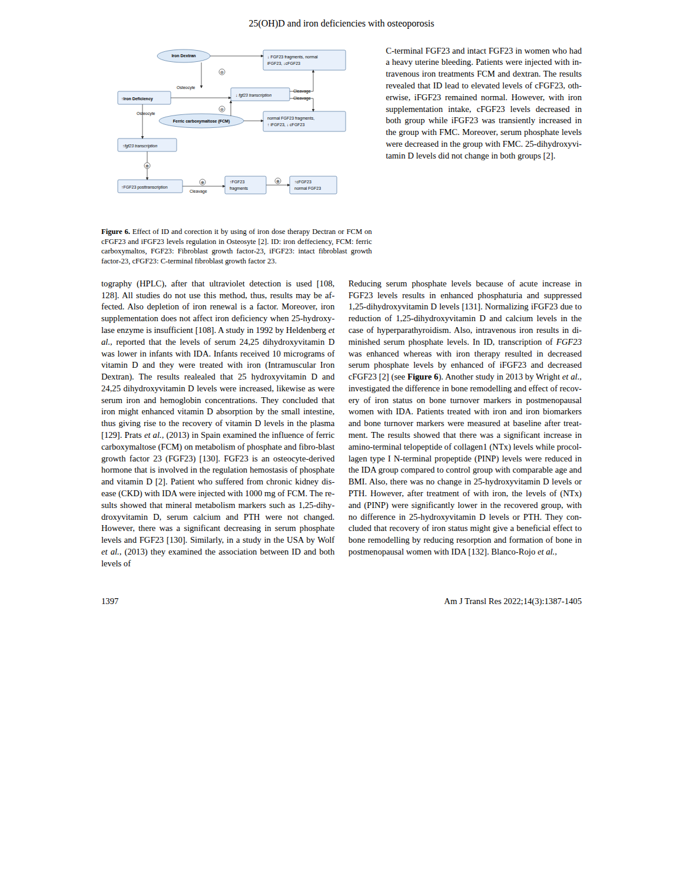25(OH)D and iron deficiencies with osteoporosis
Iron Dextran ↓ FGF23 fragments, normal iFGF23, ↓cFGF23 ↑Iron Deficiency ↓ fgf23 transcription Cleavage Cleavage Ferric carboxymaltose (FCM) normal FGF23 fragments, ↑ iFGF23, ↓ cFGF23 Osteocyte Osteocyte ↑fgf23 transcription ↑FGF23 posttranscription ↑FGF23 fragments ↑cFGF23 normal FGF23 ⊖ ⊖ ⊕ ⊕ ⊕ Cleavage
Figure 6. Effect of ID and corection it by using of iron dose therapy Dectran or FCM on cFGF23 and iFGF23 levels regulation in Osteosyte [2]. ID: iron deffeciency, FCM: ferric carboxymaltos, FGF23: Fibroblast growth factor-23, iFGF23: intact fibroblast growth factor-23, cFGF23: C-terminal fibroblast growth factor 23.
C-terminal FGF23 and intact FGF23 in women who had a heavy uterine bleeding. Patients were injected with intravenous iron treatments FCM and dextran. The results revealed that ID lead to elevated levels of cFGF23, otherwise, iFGF23 remained normal. However, with iron supplementation intake, cFGF23 levels decreased in both group while iFGF23 was transiently increased in the group with FMC. Moreover, serum phosphate levels were decreased in the group with FMC. 25-dihydroxyvitamin D levels did not change in both groups [2].
tography (HPLC), after that ultraviolet detection is used [108, 128]. All studies do not use this method, thus, results may be affected. Also depletion of iron renewal is a factor. Moreover, iron supplementation does not affect iron deficiency when 25-hydroxylase enzyme is insufficient [108]. A study in 1992 by Heldenberg et al., reported that the levels of serum 24,25 dihydroxyvitamin D was lower in infants with IDA. Infants received 10 micrograms of vitamin D and they were treated with iron (Intramuscular Iron Dextran). The results realealed that 25 hydroxyvitamin D and 24,25 dihydroxyvitamin D levels were increased, likewise as were serum iron and hemoglobin concentrations. They concluded that iron might enhanced vitamin D absorption by the small intestine, thus giving rise to the recovery of vitamin D levels in the plasma [129]. Prats et al., (2013) in Spain examined the influence of ferric carboxymaltose (FCM) on metabolism of phosphate and fibro-blast growth factor 23 (FGF23) [130]. FGF23 is an osteocyte-derived hormone that is involved in the regulation hemostasis of phosphate and vitamin D [2]. Patient who suffered from chronic kidney disease (CKD) with IDA were injected with 1000 mg of FCM. The results showed that mineral metabolism markers such as 1,25-dihydroxyvitamin D, serum calcium and PTH were not changed. However, there was a significant decreasing in serum phosphate levels and FGF23 [130]. Similarly, in a study in the USA by Wolf et al., (2013) they examined the association between ID and both levels of
Reducing serum phosphate levels because of acute increase in FGF23 levels results in enhanced phosphaturia and suppressed 1,25-dihydroxyvitamin D levels [131]. Normalizing iFGF23 due to reduction of 1,25-dihydroxyvitamin D and calcium levels in the case of hyperparathyroidism. Also, intravenous iron results in diminished serum phosphate levels. In ID, transcription of FGF23 was enhanced whereas with iron therapy resulted in decreased serum phosphate levels by enhanced of iFGF23 and decreased cFGF23 [2] (see Figure 6). Another study in 2013 by Wright et al., investigated the difference in bone remodelling and effect of recovery of iron status on bone turnover markers in postmenopausal women with IDA. Patients treated with iron and iron biomarkers and bone turnover markers were measured at baseline after treatment. The results showed that there was a significant increase in amino-terminal telopeptide of collagen1 (NTx) levels while procollagen type I N-terminal propeptide (PINP) levels were reduced in the IDA group compared to control group with comparable age and BMI. Also, there was no change in 25-hydroxyvitamin D levels or PTH. However, after treatment of with iron, the levels of (NTx) and (PINP) were significantly lower in the recovered group, with no difference in 25-hydroxyvitamin D levels or PTH. They concluded that recovery of iron status might give a beneficial effect to bone remodelling by reducing resorption and formation of bone in postmenopausal women with IDA [132]. Blanco-Rojo et al.,
1397 Am J Transl Res 2022;14(3):1387-1405